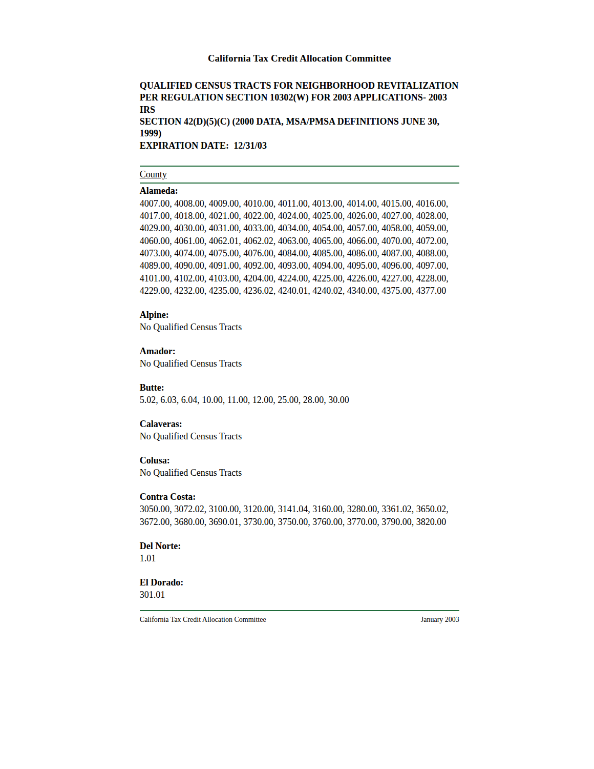California Tax Credit Allocation Committee
Qualified Census Tracts for Neighborhood Revitalization
per Regulation Section 10302(w) for 2003 Applications- 2003 IRS
Section 42(d)(5)(C) (2000 Data, MSA/PMSA Definitions June 30, 1999)
Expiration Date: 12/31/03
County
Alameda:
4007.00, 4008.00, 4009.00, 4010.00, 4011.00, 4013.00, 4014.00, 4015.00, 4016.00, 4017.00, 4018.00, 4021.00, 4022.00, 4024.00, 4025.00, 4026.00, 4027.00, 4028.00, 4029.00, 4030.00, 4031.00, 4033.00, 4034.00, 4054.00, 4057.00, 4058.00, 4059.00, 4060.00, 4061.00, 4062.01, 4062.02, 4063.00, 4065.00, 4066.00, 4070.00, 4072.00, 4073.00, 4074.00, 4075.00, 4076.00, 4084.00, 4085.00, 4086.00, 4087.00, 4088.00, 4089.00, 4090.00, 4091.00, 4092.00, 4093.00, 4094.00, 4095.00, 4096.00, 4097.00, 4101.00, 4102.00, 4103.00, 4204.00, 4224.00, 4225.00, 4226.00, 4227.00, 4228.00, 4229.00, 4232.00, 4235.00, 4236.02, 4240.01, 4240.02, 4340.00, 4375.00, 4377.00
Alpine:
No Qualified Census Tracts
Amador:
No Qualified Census Tracts
Butte:
5.02, 6.03, 6.04, 10.00, 11.00, 12.00, 25.00, 28.00, 30.00
Calaveras:
No Qualified Census Tracts
Colusa:
No Qualified Census Tracts
Contra Costa:
3050.00, 3072.02, 3100.00, 3120.00, 3141.04, 3160.00, 3280.00, 3361.02, 3650.02, 3672.00, 3680.00, 3690.01, 3730.00, 3750.00, 3760.00, 3770.00, 3790.00, 3820.00
Del Norte:
1.01
El Dorado:
301.01
California Tax Credit Allocation Committee January 2003